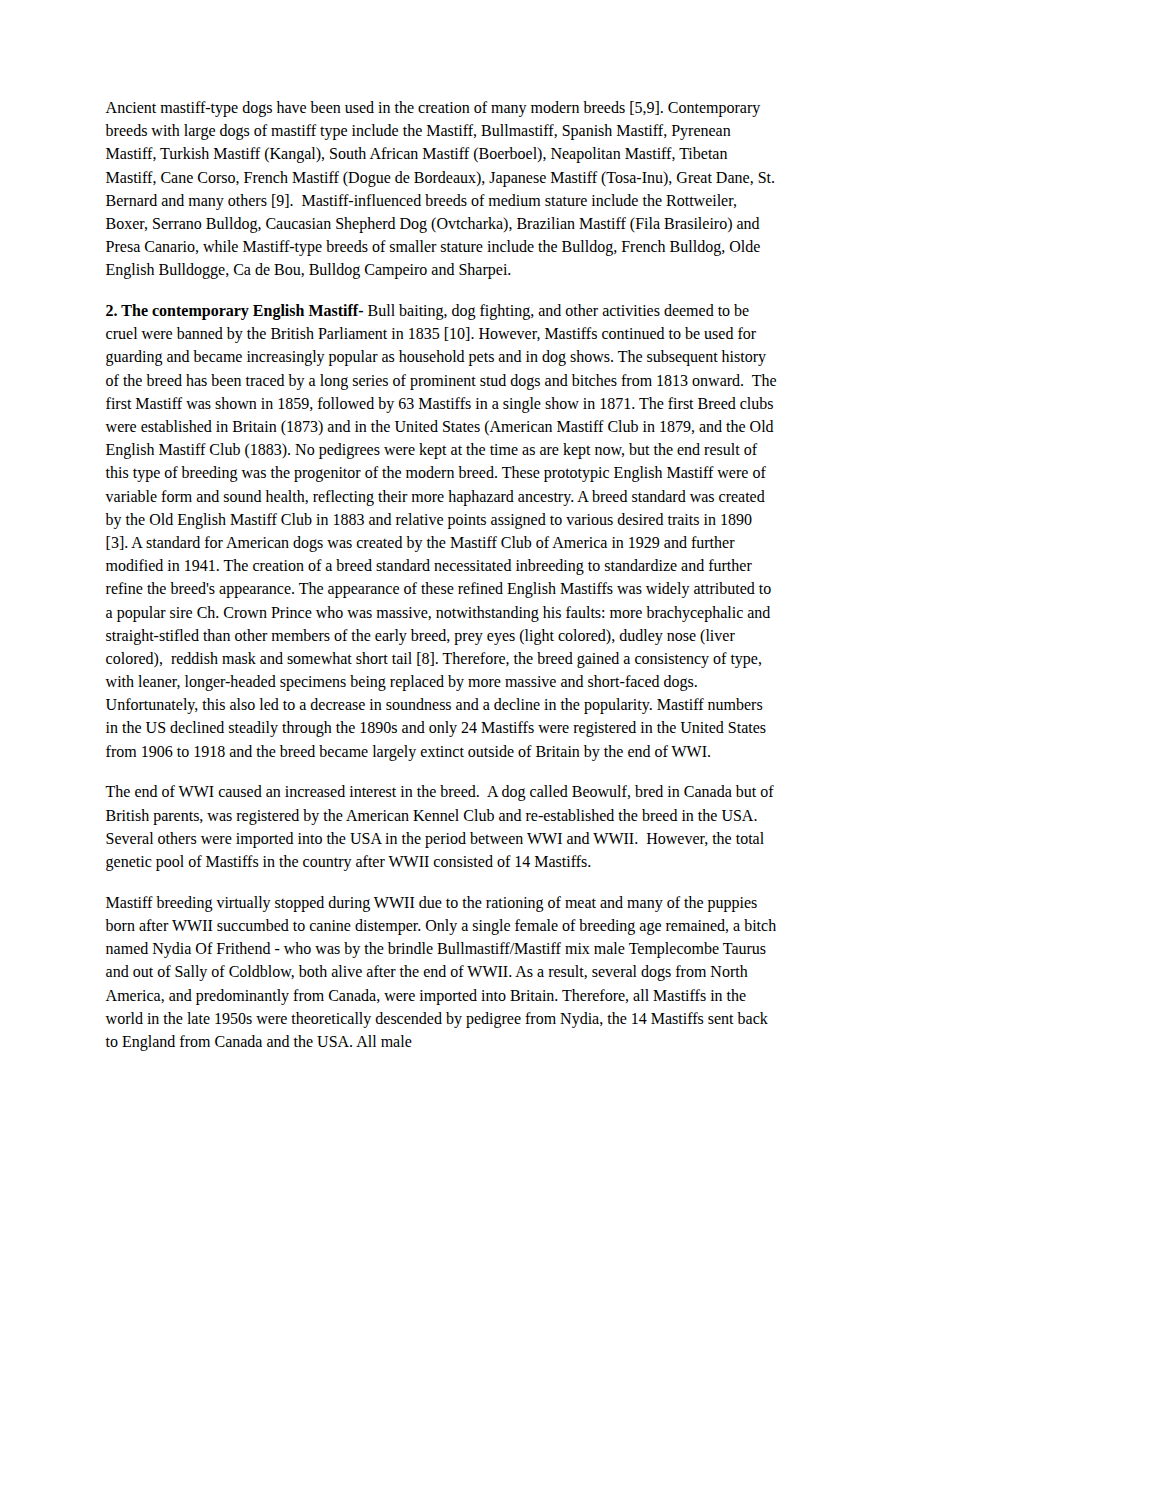Ancient mastiff-type dogs have been used in the creation of many modern breeds [5,9]. Contemporary breeds with large dogs of mastiff type include the Mastiff, Bullmastiff, Spanish Mastiff, Pyrenean Mastiff, Turkish Mastiff (Kangal), South African Mastiff (Boerboel), Neapolitan Mastiff, Tibetan Mastiff, Cane Corso, French Mastiff (Dogue de Bordeaux), Japanese Mastiff (Tosa-Inu), Great Dane, St. Bernard and many others [9]. Mastiff-influenced breeds of medium stature include the Rottweiler, Boxer, Serrano Bulldog, Caucasian Shepherd Dog (Ovtcharka), Brazilian Mastiff (Fila Brasileiro) and Presa Canario, while Mastiff-type breeds of smaller stature include the Bulldog, French Bulldog, Olde English Bulldogge, Ca de Bou, Bulldog Campeiro and Sharpei.
2. The contemporary English Mastiff- Bull baiting, dog fighting, and other activities deemed to be cruel were banned by the British Parliament in 1835 [10]. However, Mastiffs continued to be used for guarding and became increasingly popular as household pets and in dog shows. The subsequent history of the breed has been traced by a long series of prominent stud dogs and bitches from 1813 onward. The first Mastiff was shown in 1859, followed by 63 Mastiffs in a single show in 1871. The first Breed clubs were established in Britain (1873) and in the United States (American Mastiff Club in 1879, and the Old English Mastiff Club (1883). No pedigrees were kept at the time as are kept now, but the end result of this type of breeding was the progenitor of the modern breed. These prototypic English Mastiff were of variable form and sound health, reflecting their more haphazard ancestry. A breed standard was created by the Old English Mastiff Club in 1883 and relative points assigned to various desired traits in 1890 [3]. A standard for American dogs was created by the Mastiff Club of America in 1929 and further modified in 1941. The creation of a breed standard necessitated inbreeding to standardize and further refine the breed's appearance. The appearance of these refined English Mastiffs was widely attributed to a popular sire Ch. Crown Prince who was massive, notwithstanding his faults: more brachycephalic and straight-stifled than other members of the early breed, prey eyes (light colored), dudley nose (liver colored), reddish mask and somewhat short tail [8]. Therefore, the breed gained a consistency of type, with leaner, longer-headed specimens being replaced by more massive and short-faced dogs. Unfortunately, this also led to a decrease in soundness and a decline in the popularity. Mastiff numbers in the US declined steadily through the 1890s and only 24 Mastiffs were registered in the United States from 1906 to 1918 and the breed became largely extinct outside of Britain by the end of WWI.
The end of WWI caused an increased interest in the breed. A dog called Beowulf, bred in Canada but of British parents, was registered by the American Kennel Club and re-established the breed in the USA. Several others were imported into the USA in the period between WWI and WWII. However, the total genetic pool of Mastiffs in the country after WWII consisted of 14 Mastiffs.
Mastiff breeding virtually stopped during WWII due to the rationing of meat and many of the puppies born after WWII succumbed to canine distemper. Only a single female of breeding age remained, a bitch named Nydia Of Frithend - who was by the brindle Bullmastiff/Mastiff mix male Templecombe Taurus and out of Sally of Coldblow, both alive after the end of WWII. As a result, several dogs from North America, and predominantly from Canada, were imported into Britain. Therefore, all Mastiffs in the world in the late 1950s were theoretically descended by pedigree from Nydia, the 14 Mastiffs sent back to England from Canada and the USA. All male